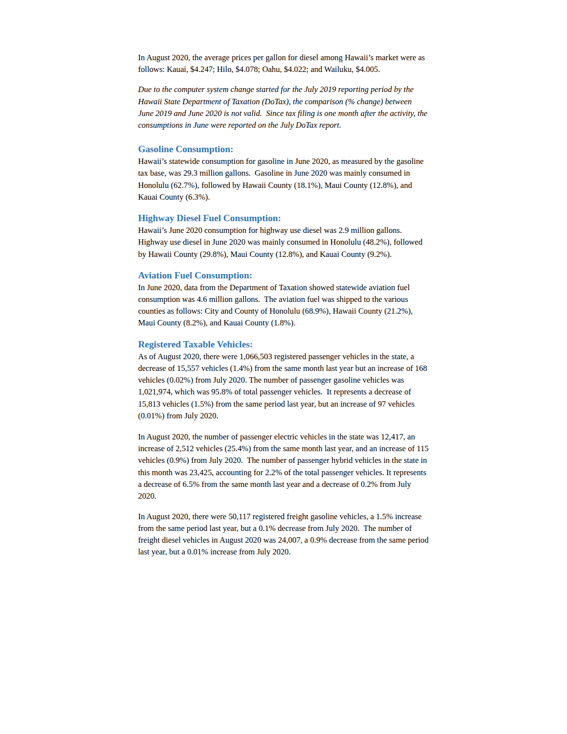In August 2020, the average prices per gallon for diesel among Hawaii’s market were as follows: Kauai, $4.247; Hilo, $4.078; Oahu, $4.022; and Wailuku, $4.005.
Due to the computer system change started for the July 2019 reporting period by the Hawaii State Department of Taxation (DoTax), the comparison (% change) between June 2019 and June 2020 is not valid. Since tax filing is one month after the activity, the consumptions in June were reported on the July DoTax report.
Gasoline Consumption:
Hawaii’s statewide consumption for gasoline in June 2020, as measured by the gasoline tax base, was 29.3 million gallons. Gasoline in June 2020 was mainly consumed in Honolulu (62.7%), followed by Hawaii County (18.1%), Maui County (12.8%), and Kauai County (6.3%).
Highway Diesel Fuel Consumption:
Hawaii’s June 2020 consumption for highway use diesel was 2.9 million gallons. Highway use diesel in June 2020 was mainly consumed in Honolulu (48.2%), followed by Hawaii County (29.8%), Maui County (12.8%), and Kauai County (9.2%).
Aviation Fuel Consumption:
In June 2020, data from the Department of Taxation showed statewide aviation fuel consumption was 4.6 million gallons. The aviation fuel was shipped to the various counties as follows: City and County of Honolulu (68.9%), Hawaii County (21.2%), Maui County (8.2%), and Kauai County (1.8%).
Registered Taxable Vehicles:
As of August 2020, there were 1,066,503 registered passenger vehicles in the state, a decrease of 15,557 vehicles (1.4%) from the same month last year but an increase of 168 vehicles (0.02%) from July 2020. The number of passenger gasoline vehicles was 1,021,974, which was 95.8% of total passenger vehicles. It represents a decrease of 15,813 vehicles (1.5%) from the same period last year, but an increase of 97 vehicles (0.01%) from July 2020.
In August 2020, the number of passenger electric vehicles in the state was 12,417, an increase of 2,512 vehicles (25.4%) from the same month last year, and an increase of 115 vehicles (0.9%) from July 2020. The number of passenger hybrid vehicles in the state in this month was 23,425, accounting for 2.2% of the total passenger vehicles. It represents a decrease of 6.5% from the same month last year and a decrease of 0.2% from July 2020.
In August 2020, there were 50,117 registered freight gasoline vehicles, a 1.5% increase from the same period last year, but a 0.1% decrease from July 2020. The number of freight diesel vehicles in August 2020 was 24,007, a 0.9% decrease from the same period last year, but a 0.01% increase from July 2020.